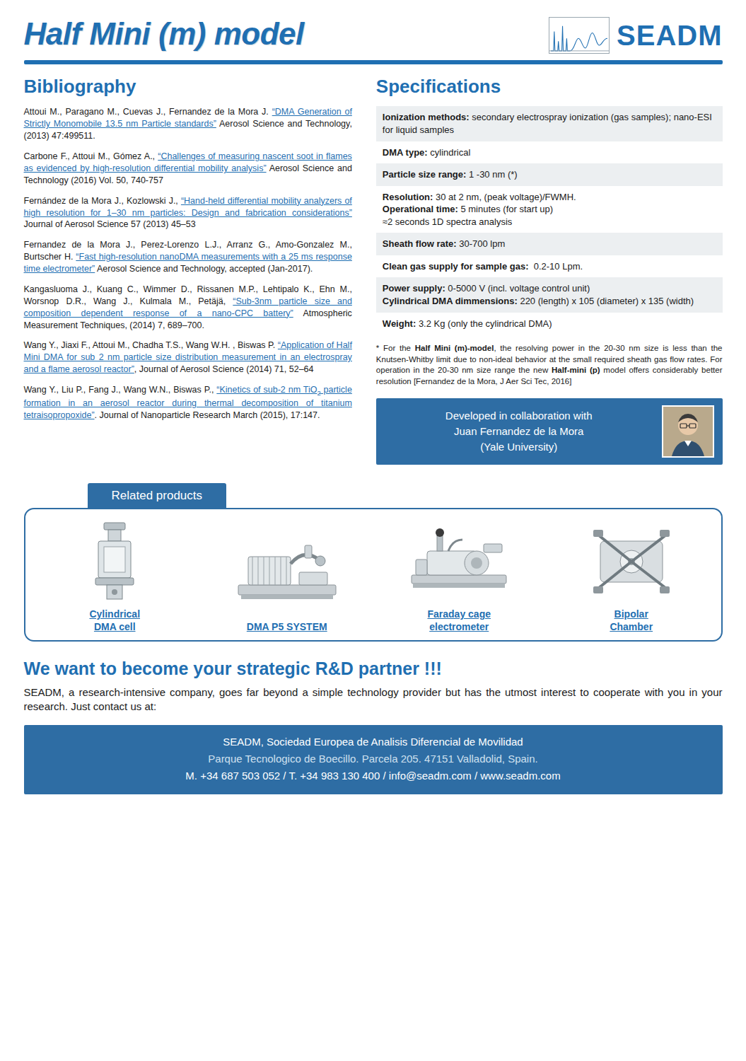Half Mini (m) model
SEADM
Bibliography
Attoui M., Paragano M., Cuevas J., Fernandez de la Mora J. “DMA Generation of Strictly Monomobile 13.5 nm Particle standards” Aerosol Science and Technology, (2013) 47:499511.
Carbone F., Attoui M., Gómez A., “Challenges of measuring nascent soot in flames as evidenced by high-resolution differential mobility analysis” Aerosol Science and Technology (2016) Vol. 50, 740-757
Fernández de la Mora J., Kozlowski J., “Hand-held differential mobility analyzers of high resolution for 1–30 nm particles: Design and fabrication considerations” Journal of Aerosol Science 57 (2013) 45–53
Fernandez de la Mora J., Perez-Lorenzo L.J., Arranz G., Amo-Gonzalez M., Burtscher H. “Fast high-resolution nanoDMA measurements with a 25 ms response time electrometer” Aerosol Science and Technology, accepted (Jan-2017).
Kangasluoma J., Kuang C., Wimmer D., Rissanen M.P., Lehtipalo K., Ehn M., Worsnop D.R., Wang J., Kulmala M., Petäjä, “Sub-3nm particle size and composition dependent response of a nano-CPC battery” Atmospheric Measurement Techniques, (2014) 7, 689–700.
Wang Y., Jiaxi F., Attoui M., Chadha T.S., Wang W.H. , Biswas P. “Application of Half Mini DMA for sub 2 nm particle size distribution measurement in an electrospray and a flame aerosol reactor”, Journal of Aerosol Science (2014) 71, 52–64
Wang Y., Liu P., Fang J., Wang W.N., Biswas P., “Kinetics of sub-2 nm TiO2 particle formation in an aerosol reactor during thermal decomposition of titanium tetraisopropoxide”. Journal of Nanoparticle Research March (2015), 17:147.
Specifications
| Ionization methods: secondary electrospray ionization (gas samples); nano-ESI for liquid samples |
| DMA type: cylindrical |
| Particle size range: 1 -30 nm (*) |
| Resolution: 30 at 2 nm, (peak voltage)/FWMH. Operational time: 5 minutes (for start up) ≈2 seconds 1D spectra analysis |
| Sheath flow rate: 30-700 lpm |
| Clean gas supply for sample gas: 0.2-10 Lpm. |
| Power supply: 0-5000 V (incl. voltage control unit) Cylindrical DMA dimmensions: 220 (length) x 105 (diameter) x 135 (width) |
| Weight: 3.2 Kg (only the cylindrical DMA) |
* For the Half Mini (m)-model, the resolving power in the 20-30 nm size is less than the Knutsen-Whitby limit due to non-ideal behavior at the small required sheath gas flow rates. For operation in the 20-30 nm size range the new Half-mini (p) model offers considerably better resolution [Fernandez de la Mora, J Aer Sci Tec, 2016]
Developed in collaboration with
Juan Fernandez de la Mora
(Yale University)
Related products
Cylindrical
DMA cell
DMA P5 SYSTEM
Faraday cage
electrometer
Bipolar
Chamber
We want to become your strategic R&D partner !!!
SEADM, a research-intensive company, goes far beyond a simple technology provider but has the utmost interest to cooperate with you in your research. Just contact us at:
SEADM, Sociedad Europea de Analisis Diferencial de Movilidad
Parque Tecnologico de Boecillo. Parcela 205. 47151 Valladolid, Spain.
M. +34 687 503 052 / T. +34 983 130 400 / info@seadm.com / www.seadm.com